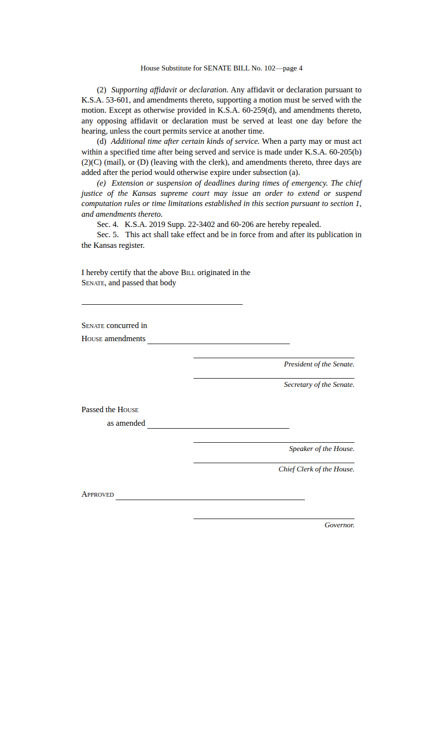House Substitute for SENATE BILL No. 102—page 4
(2) Supporting affidavit or declaration. Any affidavit or declaration pursuant to K.S.A. 53-601, and amendments thereto, supporting a motion must be served with the motion. Except as otherwise provided in K.S.A. 60-259(d), and amendments thereto, any opposing affidavit or declaration must be served at least one day before the hearing, unless the court permits service at another time.
(d) Additional time after certain kinds of service. When a party may or must act within a specified time after being served and service is made under K.S.A. 60-205(b)(2)(C) (mail), or (D) (leaving with the clerk), and amendments thereto, three days are added after the period would otherwise expire under subsection (a).
(e) Extension or suspension of deadlines during times of emergency. The chief justice of the Kansas supreme court may issue an order to extend or suspend computation rules or time limitations established in this section pursuant to section 1, and amendments thereto.
Sec. 4. K.S.A. 2019 Supp. 22-3402 and 60-206 are hereby repealed.
Sec. 5. This act shall take effect and be in force from and after its publication in the Kansas register.
I hereby certify that the above Bill originated in the
Senate, and passed that body
Senate concurred in
House amendments
President of the Senate.
Secretary of the Senate.
Passed the House
as amended
Speaker of the House.
Chief Clerk of the House.
Approved
Governor.